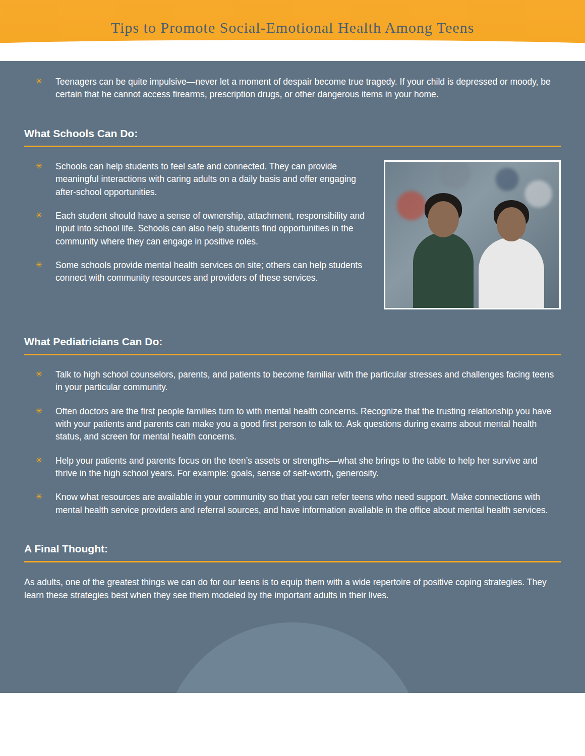Tips to Promote Social-Emotional Health Among Teens
Teenagers can be quite impulsive—never let a moment of despair become true tragedy. If your child is depressed or moody, be certain that he cannot access firearms, prescription drugs, or other dangerous items in your home.
What Schools Can Do:
Schools can help students to feel safe and connected. They can provide meaningful interactions with caring adults on a daily basis and offer engaging after-school opportunities.
Each student should have a sense of ownership, attachment, responsibility and input into school life. Schools can also help students find opportunities in the community where they can engage in positive roles.
Some schools provide mental health services on site; others can help students connect with community resources and providers of these services.
What Pediatricians Can Do:
Talk to high school counselors, parents, and patients to become familiar with the particular stresses and challenges facing teens in your particular community.
Often doctors are the first people families turn to with mental health concerns. Recognize that the trusting relationship you have with your patients and parents can make you a good first person to talk to. Ask questions during exams about mental health status, and screen for mental health concerns.
Help your patients and parents focus on the teen’s assets or strengths—what she brings to the table to help her survive and thrive in the high school years. For example: goals, sense of self-worth, generosity.
Know what resources are available in your community so that you can refer teens who need support. Make connections with mental health service providers and referral sources, and have information available in the office about mental health services.
A Final Thought:
As adults, one of the greatest things we can do for our teens is to equip them with a wide repertoire of positive coping strategies. They learn these strategies best when they see them modeled by the important adults in their lives.